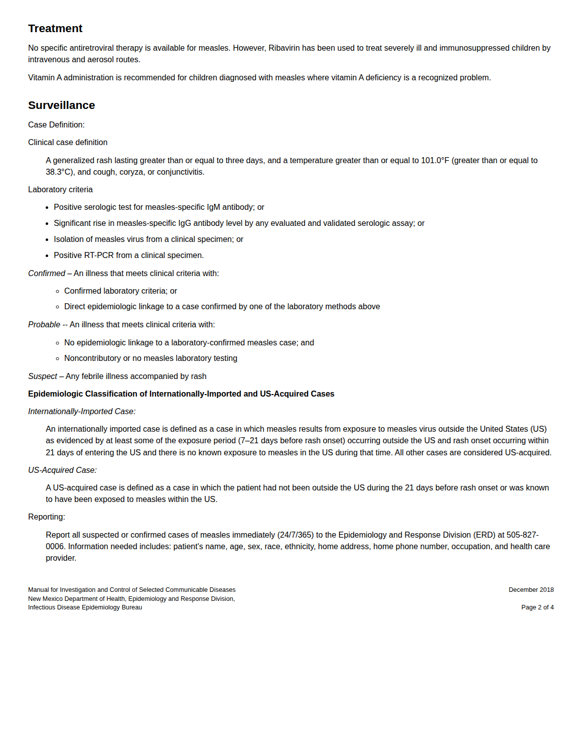Treatment
No specific antiretroviral therapy is available for measles. However, Ribavirin has been used to treat severely ill and immunosuppressed children by intravenous and aerosol routes.
Vitamin A administration is recommended for children diagnosed with measles where vitamin A deficiency is a recognized problem.
Surveillance
Case Definition:
Clinical case definition
A generalized rash lasting greater than or equal to three days, and a temperature greater than or equal to 101.0°F (greater than or equal to 38.3°C), and cough, coryza, or conjunctivitis.
Laboratory criteria
Positive serologic test for measles-specific IgM antibody; or
Significant rise in measles-specific IgG antibody level by any evaluated and validated serologic assay; or
Isolation of measles virus from a clinical specimen; or
Positive RT-PCR from a clinical specimen.
Confirmed – An illness that meets clinical criteria with:
Confirmed laboratory criteria; or
Direct epidemiologic linkage to a case confirmed by one of the laboratory methods above
Probable -- An illness that meets clinical criteria with:
No epidemiologic linkage to a laboratory-confirmed measles case; and
Noncontributory or no measles laboratory testing
Suspect – Any febrile illness accompanied by rash
Epidemiologic Classification of Internationally-Imported and US-Acquired Cases
Internationally-Imported Case:
An internationally imported case is defined as a case in which measles results from exposure to measles virus outside the United States (US) as evidenced by at least some of the exposure period (7–21 days before rash onset) occurring outside the US and rash onset occurring within 21 days of entering the US and there is no known exposure to measles in the US during that time. All other cases are considered US-acquired.
US-Acquired Case:
A US-acquired case is defined as a case in which the patient had not been outside the US during the 21 days before rash onset or was known to have been exposed to measles within the US.
Reporting:
Report all suspected or confirmed cases of measles immediately (24/7/365) to the Epidemiology and Response Division (ERD) at 505-827-0006. Information needed includes: patient's name, age, sex, race, ethnicity, home address, home phone number, occupation, and health care provider.
Manual for Investigation and Control of Selected Communicable Diseases
December 2018
New Mexico Department of Health, Epidemiology and Response Division,
Infectious Disease Epidemiology Bureau
Page 2 of 4